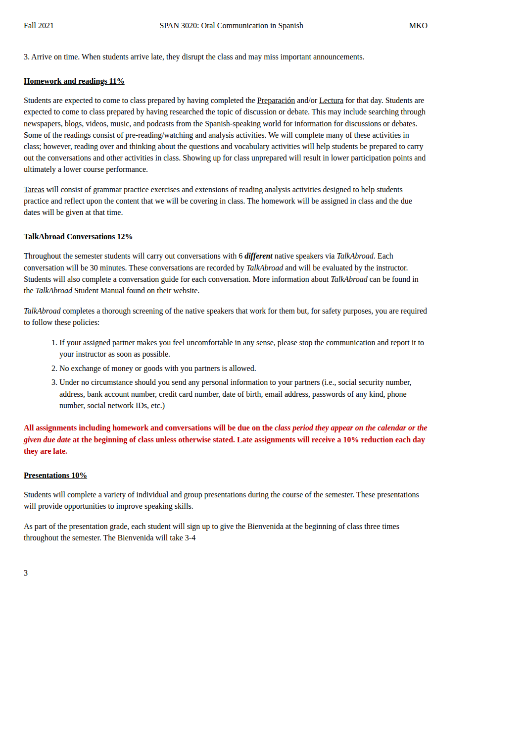Fall 2021 SPAN 3020: Oral Communication in Spanish MKO
3. Arrive on time. When students arrive late, they disrupt the class and may miss important announcements.
Homework and readings 11%
Students are expected to come to class prepared by having completed the Preparación and/or Lectura for that day. Students are expected to come to class prepared by having researched the topic of discussion or debate. This may include searching through newspapers, blogs, videos, music, and podcasts from the Spanish-speaking world for information for discussions or debates. Some of the readings consist of pre-reading/watching and analysis activities. We will complete many of these activities in class; however, reading over and thinking about the questions and vocabulary activities will help students be prepared to carry out the conversations and other activities in class. Showing up for class unprepared will result in lower participation points and ultimately a lower course performance.
Tareas will consist of grammar practice exercises and extensions of reading analysis activities designed to help students practice and reflect upon the content that we will be covering in class. The homework will be assigned in class and the due dates will be given at that time.
TalkAbroad Conversations 12%
Throughout the semester students will carry out conversations with 6 different native speakers via TalkAbroad. Each conversation will be 30 minutes. These conversations are recorded by TalkAbroad and will be evaluated by the instructor. Students will also complete a conversation guide for each conversation. More information about TalkAbroad can be found in the TalkAbroad Student Manual found on their website.
TalkAbroad completes a thorough screening of the native speakers that work for them but, for safety purposes, you are required to follow these policies:
If your assigned partner makes you feel uncomfortable in any sense, please stop the communication and report it to your instructor as soon as possible.
No exchange of money or goods with you partners is allowed.
Under no circumstance should you send any personal information to your partners (i.e., social security number, address, bank account number, credit card number, date of birth, email address, passwords of any kind, phone number, social network IDs, etc.)
All assignments including homework and conversations will be due on the class period they appear on the calendar or the given due date at the beginning of class unless otherwise stated. Late assignments will receive a 10% reduction each day they are late.
Presentations 10%
Students will complete a variety of individual and group presentations during the course of the semester. These presentations will provide opportunities to improve speaking skills.
As part of the presentation grade, each student will sign up to give the Bienvenida at the beginning of class three times throughout the semester. The Bienvenida will take 3-4
3